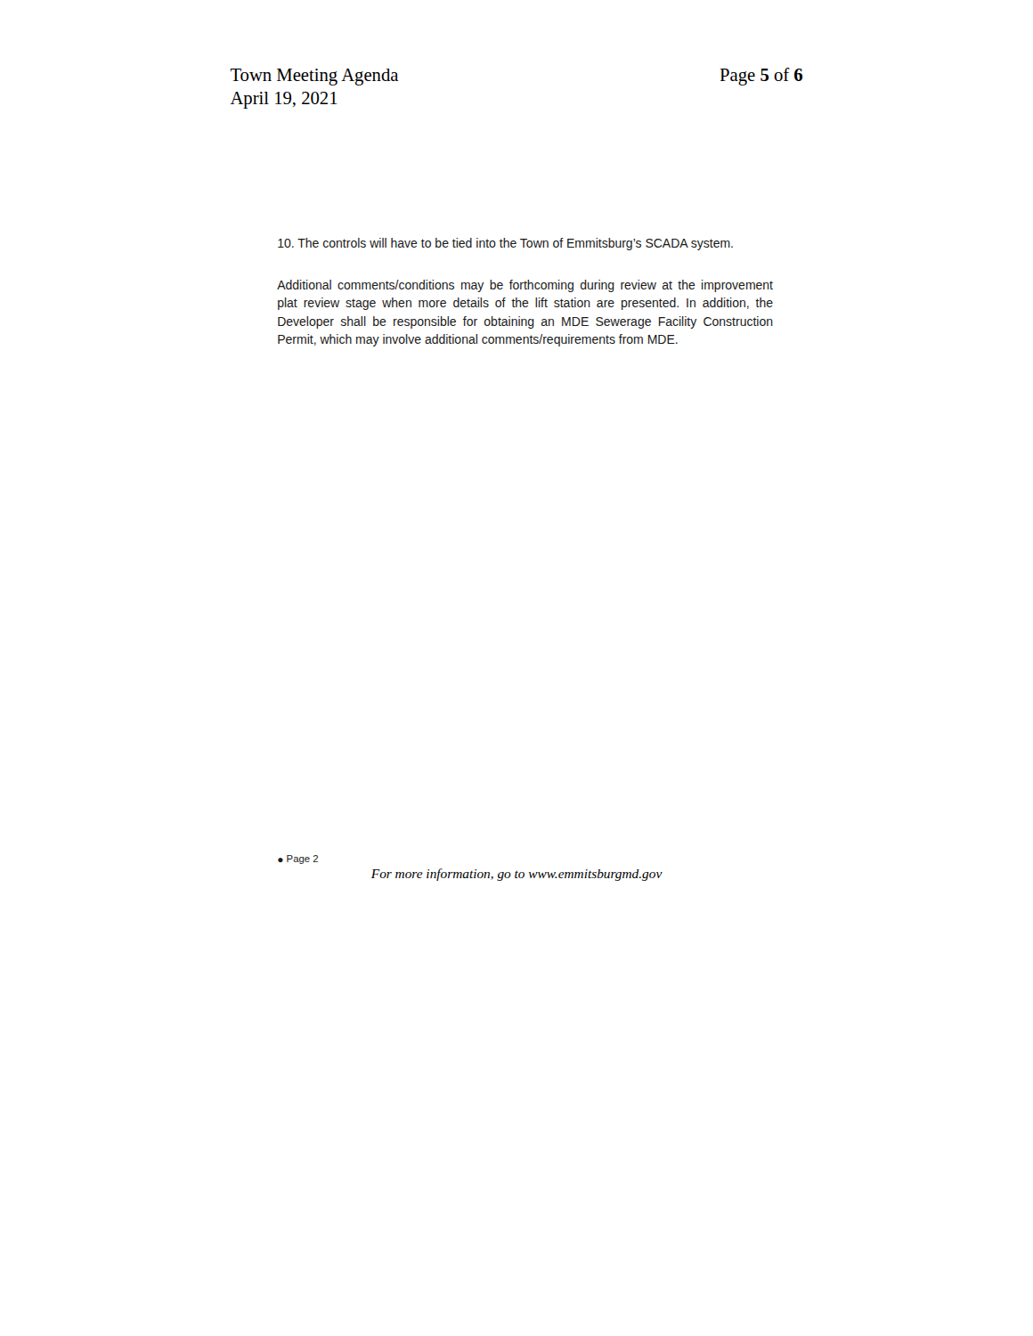Town Meeting Agenda
April 19, 2021
Page 5 of 6
10. The controls will have to be tied into the Town of Emmitsburg’s SCADA system.
Additional comments/conditions may be forthcoming during review at the improvement plat review stage when more details of the lift station are presented. In addition, the Developer shall be responsible for obtaining an MDE Sewerage Facility Construction Permit, which may involve additional comments/requirements from MDE.
● Page 2
For more information, go to www.emmitsburgmd.gov